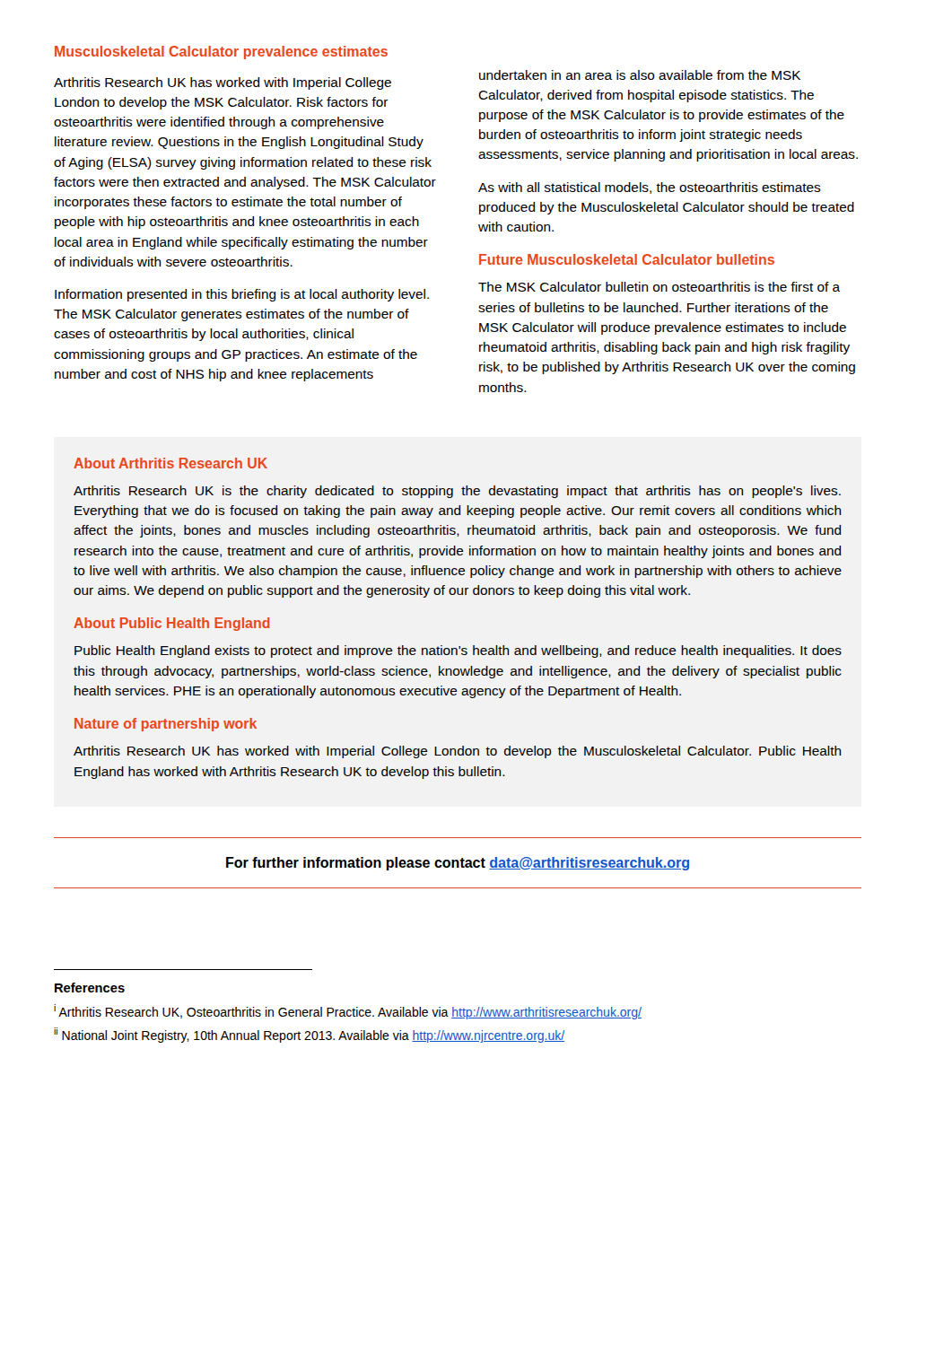Musculoskeletal Calculator prevalence estimates
Arthritis Research UK has worked with Imperial College London to develop the MSK Calculator. Risk factors for osteoarthritis were identified through a comprehensive literature review. Questions in the English Longitudinal Study of Aging (ELSA) survey giving information related to these risk factors were then extracted and analysed. The MSK Calculator incorporates these factors to estimate the total number of people with hip osteoarthritis and knee osteoarthritis in each local area in England while specifically estimating the number of individuals with severe osteoarthritis.
Information presented in this briefing is at local authority level. The MSK Calculator generates estimates of the number of cases of osteoarthritis by local authorities, clinical commissioning groups and GP practices. An estimate of the number and cost of NHS hip and knee replacements
undertaken in an area is also available from the MSK Calculator, derived from hospital episode statistics. The purpose of the MSK Calculator is to provide estimates of the burden of osteoarthritis to inform joint strategic needs assessments, service planning and prioritisation in local areas.
As with all statistical models, the osteoarthritis estimates produced by the Musculoskeletal Calculator should be treated with caution.
Future Musculoskeletal Calculator bulletins
The MSK Calculator bulletin on osteoarthritis is the first of a series of bulletins to be launched. Further iterations of the MSK Calculator will produce prevalence estimates to include rheumatoid arthritis, disabling back pain and high risk fragility risk, to be published by Arthritis Research UK over the coming months.
About Arthritis Research UK
Arthritis Research UK is the charity dedicated to stopping the devastating impact that arthritis has on people's lives. Everything that we do is focused on taking the pain away and keeping people active. Our remit covers all conditions which affect the joints, bones and muscles including osteoarthritis, rheumatoid arthritis, back pain and osteoporosis. We fund research into the cause, treatment and cure of arthritis, provide information on how to maintain healthy joints and bones and to live well with arthritis. We also champion the cause, influence policy change and work in partnership with others to achieve our aims. We depend on public support and the generosity of our donors to keep doing this vital work.
About Public Health England
Public Health England exists to protect and improve the nation's health and wellbeing, and reduce health inequalities. It does this through advocacy, partnerships, world-class science, knowledge and intelligence, and the delivery of specialist public health services. PHE is an operationally autonomous executive agency of the Department of Health.
Nature of partnership work
Arthritis Research UK has worked with Imperial College London to develop the Musculoskeletal Calculator. Public Health England has worked with Arthritis Research UK to develop this bulletin.
For further information please contact data@arthritisresearchuk.org
References
i Arthritis Research UK, Osteoarthritis in General Practice. Available via http://www.arthritisresearchuk.org/
ii National Joint Registry, 10th Annual Report 2013. Available via http://www.njrcentre.org.uk/